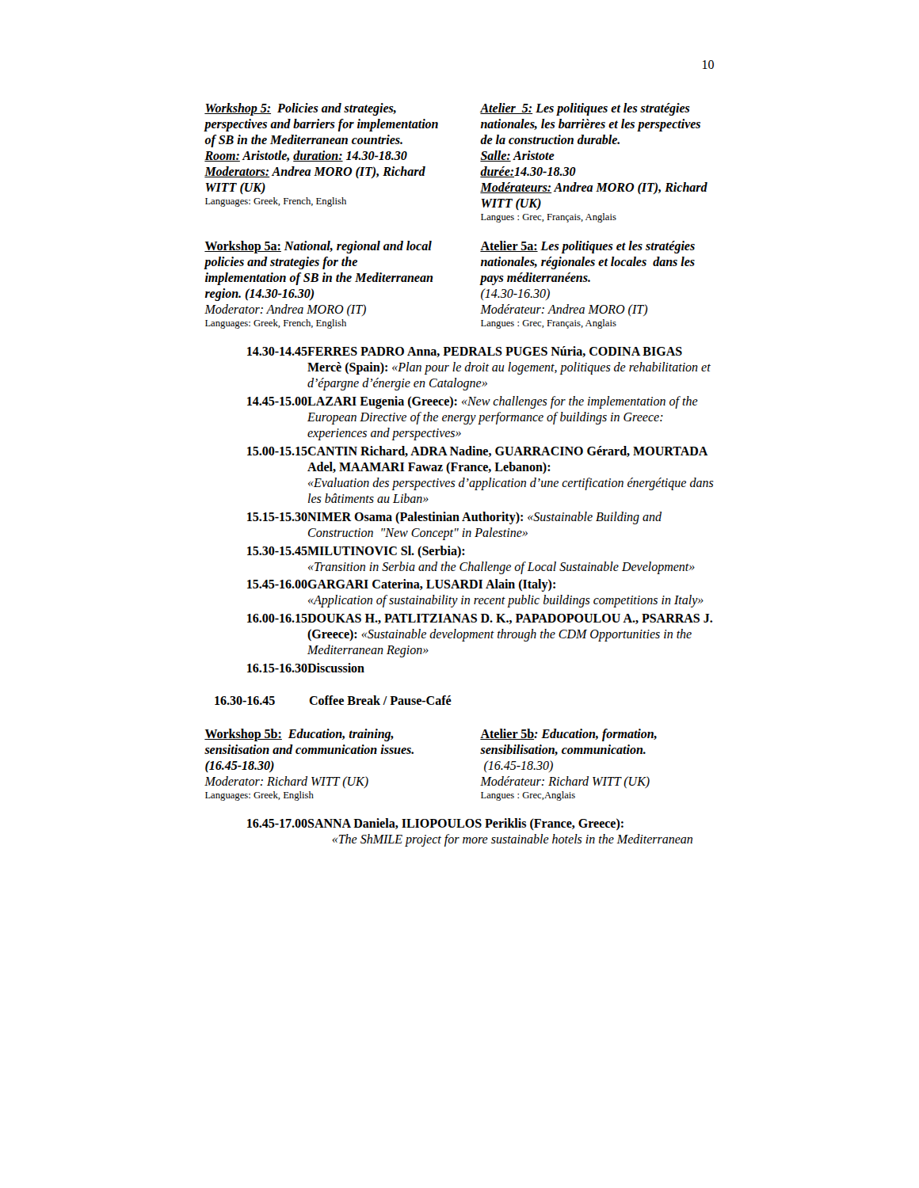10
Workshop 5: Policies and strategies, perspectives and barriers for implementation of SB in the Mediterranean countries.
Room: Aristotle, duration: 14.30-18.30
Moderators: Andrea MORO (IT), Richard WITT (UK)
Languages: Greek, French, English
Atelier 5: Les politiques et les stratégies nationales, les barrières et les perspectives de la construction durable.
Salle: Aristote
durée: 14.30-18.30
Modérateurs: Andrea MORO (IT), Richard WITT (UK)
Langues : Grec, Français, Anglais
Workshop 5a: National, regional and local policies and strategies for the implementation of SB in the Mediterranean region. (14.30-16.30)
Moderator: Andrea MORO (IT)
Languages: Greek, French, English
Atelier 5a: Les politiques et les stratégies nationales, régionales et locales dans les pays méditerranéens.
(14.30-16.30)
Modérateur: Andrea MORO (IT)
Langues : Grec, Français, Anglais
| 14.30-14.45 | FERRES PADRO Anna, PEDRALS PUGES Núria, CODINA BIGAS Mercè (Spain): «Plan pour le droit au logement, politiques de rehabilitation et d’épargne d’énergie en Catalogne» |
| 14.45-15.00 | LAZARI Eugenia (Greece): «New challenges for the implementation of the European Directive of the energy performance of buildings in Greece: experiences and perspectives» |
| 15.00-15.15 | CANTIN Richard, ADRA Nadine, GUARRACINO Gérard, MOURTADA Adel , MAAMARI Fawaz (France, Lebanon): «Evaluation des perspectives d’application d’une certification énergétique dans les bâtiments au Liban» |
| 15.15-15.30 | NIMER Osama (Palestinian Authority): «Sustainable Building and Construction "New Concept" in Palestine» |
| 15.30-15.45 | MILUTINOVIC Sl. (Serbia): «Transition in Serbia and the Challenge of Local Sustainable Development» |
| 15.45-16.00 | GARGARI Caterina, LUSARDI Alain (Italy): «Application of sustainability in recent public buildings competitions in Italy» |
| 16.00-16.15 | DOUKAS H., PATLITZIANAS D. K., PAPADOPOULOU A., PSARRAS J. (Greece): «Sustainable development through the CDM Opportunities in the Mediterranean Region» |
| 16.15-16.30 | Discussion |
16.30-16.45 Coffee Break / Pause-Café
Workshop 5b: Education, training, sensitisation and communication issues. (16.45-18.30)
Moderator: Richard WITT (UK)
Languages: Greek, English
Atelier 5b: Education, formation, sensibilisation, communication.
(16.45-18.30)
Modérateur: Richard WITT (UK)
Langues : Grec,Anglais
| 16.45-17.00 | SANNA Daniela, ILIOPOULOS Periklis (France, Greece): «The ShMILE project for more sustainable hotels in the Mediterranean |